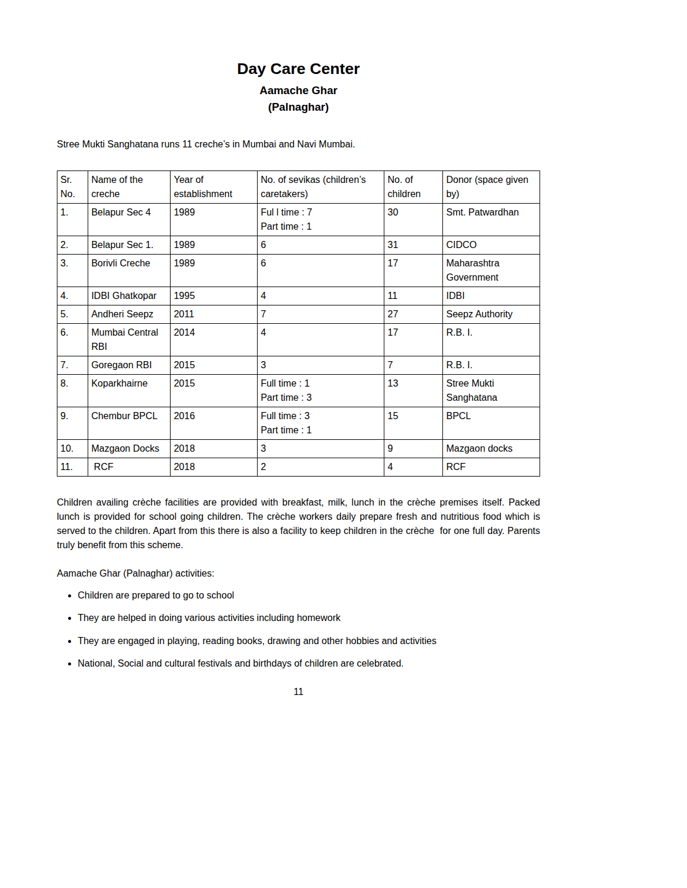Day Care Center
Aamache Ghar
(Palnaghar)
Stree Mukti Sanghatana runs 11 creche’s in Mumbai and Navi Mumbai.
| Sr. No. | Name of the creche | Year of establishment | No. of sevikas (children’s caretakers) | No. of children | Donor (space given by) |
| --- | --- | --- | --- | --- | --- |
| 1. | Belapur Sec 4 | 1989 | Ful l time : 7 Part time : 1 | 30 | Smt. Patwardhan |
| 2. | Belapur Sec 1. | 1989 | 6 | 31 | CIDCO |
| 3. | Borivli Creche | 1989 | 6 | 17 | Maharashtra Government |
| 4. | IDBI Ghatkopar | 1995 | 4 | 11 | IDBI |
| 5. | Andheri Seepz | 2011 | 7 | 27 | Seepz Authority |
| 6. | Mumbai Central RBI | 2014 | 4 | 17 | R.B. I. |
| 7. | Goregaon RBI | 2015 | 3 | 7 | R.B. I. |
| 8. | Koparkhairne | 2015 | Full time : 1 Part time : 3 | 13 | Stree Mukti Sanghatana |
| 9. | Chembur BPCL | 2016 | Full time : 3 Part time : 1 | 15 | BPCL |
| 10. | Mazgaon Docks | 2018 | 3 | 9 | Mazgaon docks |
| 11. | RCF | 2018 | 2 | 4 | RCF |
Children availing crèche facilities are provided with breakfast, milk, lunch in the crèche premises itself. Packed lunch is provided for school going children. The crèche workers daily prepare fresh and nutritious food which is served to the children. Apart from this there is also a facility to keep children in the crèche for one full day. Parents truly benefit from this scheme.
Aamache Ghar (Palnaghar) activities:
Children are prepared to go to school
They are helped in doing various activities including homework
They are engaged in playing, reading books, drawing and other hobbies and activities
National, Social and cultural festivals and birthdays of children are celebrated.
11